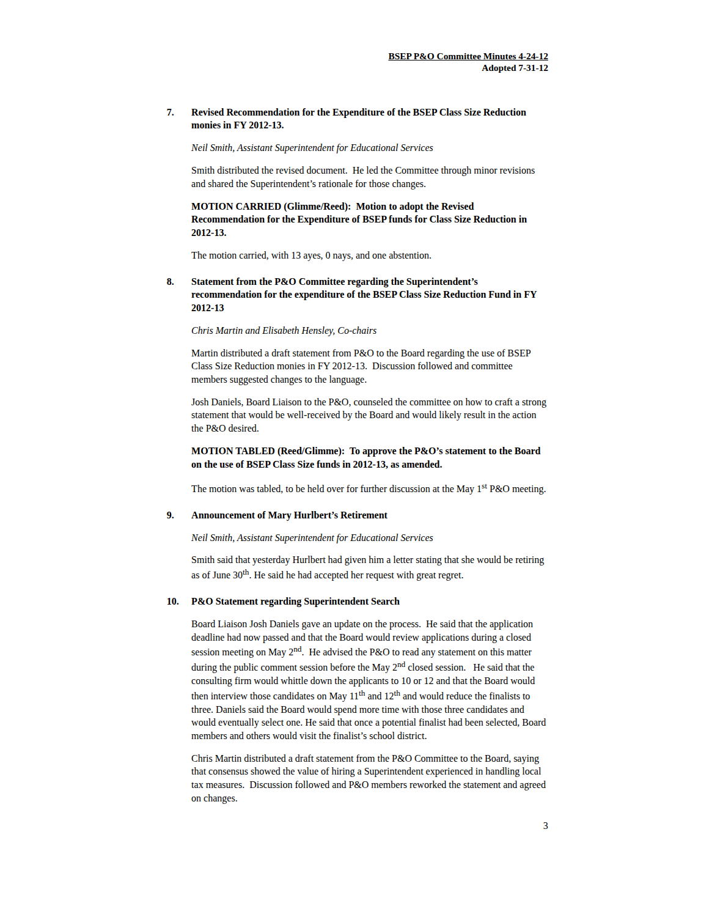BSEP P&O Committee Minutes 4-24-12
Adopted 7-31-12
7.
Revised Recommendation for the Expenditure of the BSEP Class Size Reduction monies in FY 2012-13.
Neil Smith, Assistant Superintendent for Educational Services
Smith distributed the revised document. He led the Committee through minor revisions and shared the Superintendent’s rationale for those changes.
MOTION CARRIED (Glimme/Reed): Motion to adopt the Revised Recommendation for the Expenditure of BSEP funds for Class Size Reduction in 2012-13.
The motion carried, with 13 ayes, 0 nays, and one abstention.
8.
Statement from the P&O Committee regarding the Superintendent’s recommendation for the expenditure of the BSEP Class Size Reduction Fund in FY 2012-13
Chris Martin and Elisabeth Hensley, Co-chairs
Martin distributed a draft statement from P&O to the Board regarding the use of BSEP Class Size Reduction monies in FY 2012-13. Discussion followed and committee members suggested changes to the language.
Josh Daniels, Board Liaison to the P&O, counseled the committee on how to craft a strong statement that would be well-received by the Board and would likely result in the action the P&O desired.
MOTION TABLED (Reed/Glimme): To approve the P&O’s statement to the Board on the use of BSEP Class Size funds in 2012-13, as amended.
The motion was tabled, to be held over for further discussion at the May 1st P&O meeting.
9.
Announcement of Mary Hurlbert’s Retirement
Neil Smith, Assistant Superintendent for Educational Services
Smith said that yesterday Hurlbert had given him a letter stating that she would be retiring as of June 30th. He said he had accepted her request with great regret.
10.
P&O Statement regarding Superintendent Search
Board Liaison Josh Daniels gave an update on the process. He said that the application deadline had now passed and that the Board would review applications during a closed session meeting on May 2nd. He advised the P&O to read any statement on this matter during the public comment session before the May 2nd closed session. He said that the consulting firm would whittle down the applicants to 10 or 12 and that the Board would then interview those candidates on May 11th and 12th and would reduce the finalists to three. Daniels said the Board would spend more time with those three candidates and would eventually select one. He said that once a potential finalist had been selected, Board members and others would visit the finalist’s school district.
Chris Martin distributed a draft statement from the P&O Committee to the Board, saying that consensus showed the value of hiring a Superintendent experienced in handling local tax measures. Discussion followed and P&O members reworked the statement and agreed on changes.
3